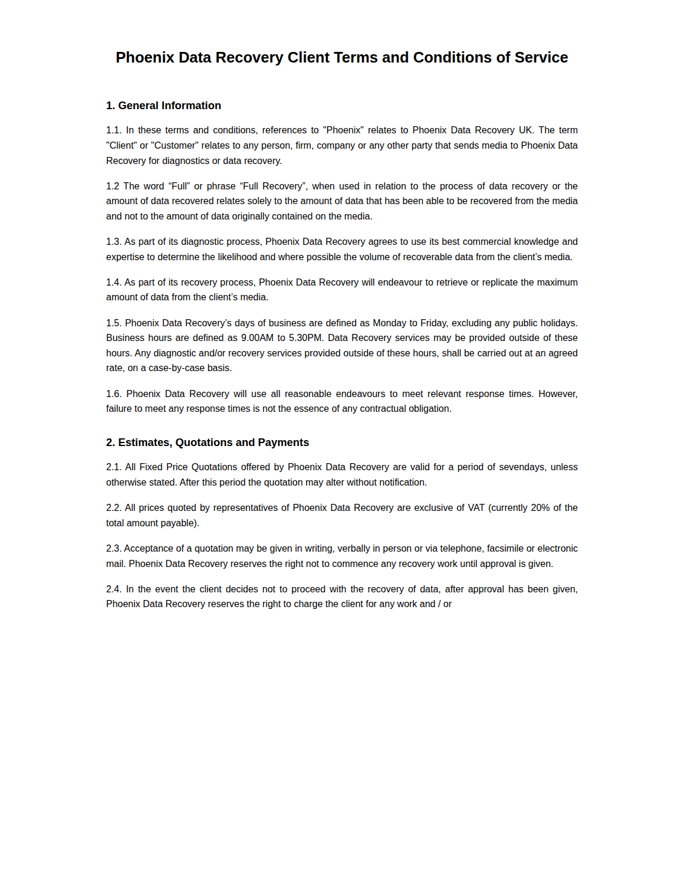Phoenix Data Recovery Client Terms and Conditions of Service
1. General Information
1.1. In these terms and conditions, references to "Phoenix" relates to Phoenix Data Recovery UK. The term "Client" or "Customer" relates to any person, firm, company or any other party that sends media to Phoenix Data Recovery for diagnostics or data recovery.
1.2 The word “Full” or phrase “Full Recovery”, when used in relation to the process of data recovery or the amount of data recovered relates solely to the amount of data that has been able to be recovered from the media and not to the amount of data originally contained on the media.
1.3. As part of its diagnostic process, Phoenix Data Recovery agrees to use its best commercial knowledge and expertise to determine the likelihood and where possible the volume of recoverable data from the client’s media.
1.4. As part of its recovery process, Phoenix Data Recovery will endeavour to retrieve or replicate the maximum amount of data from the client’s media.
1.5. Phoenix Data Recovery’s days of business are defined as Monday to Friday, excluding any public holidays. Business hours are defined as 9.00AM to 5.30PM. Data Recovery services may be provided outside of these hours. Any diagnostic and/or recovery services provided outside of these hours, shall be carried out at an agreed rate, on a case-by-case basis.
1.6. Phoenix Data Recovery will use all reasonable endeavours to meet relevant response times. However, failure to meet any response times is not the essence of any contractual obligation.
2. Estimates, Quotations and Payments
2.1. All Fixed Price Quotations offered by Phoenix Data Recovery are valid for a period of sevendays, unless otherwise stated. After this period the quotation may alter without notification.
2.2. All prices quoted by representatives of Phoenix Data Recovery are exclusive of VAT (currently 20% of the total amount payable).
2.3. Acceptance of a quotation may be given in writing, verbally in person or via telephone, facsimile or electronic mail. Phoenix Data Recovery reserves the right not to commence any recovery work until approval is given.
2.4. In the event the client decides not to proceed with the recovery of data, after approval has been given, Phoenix Data Recovery reserves the right to charge the client for any work and / or